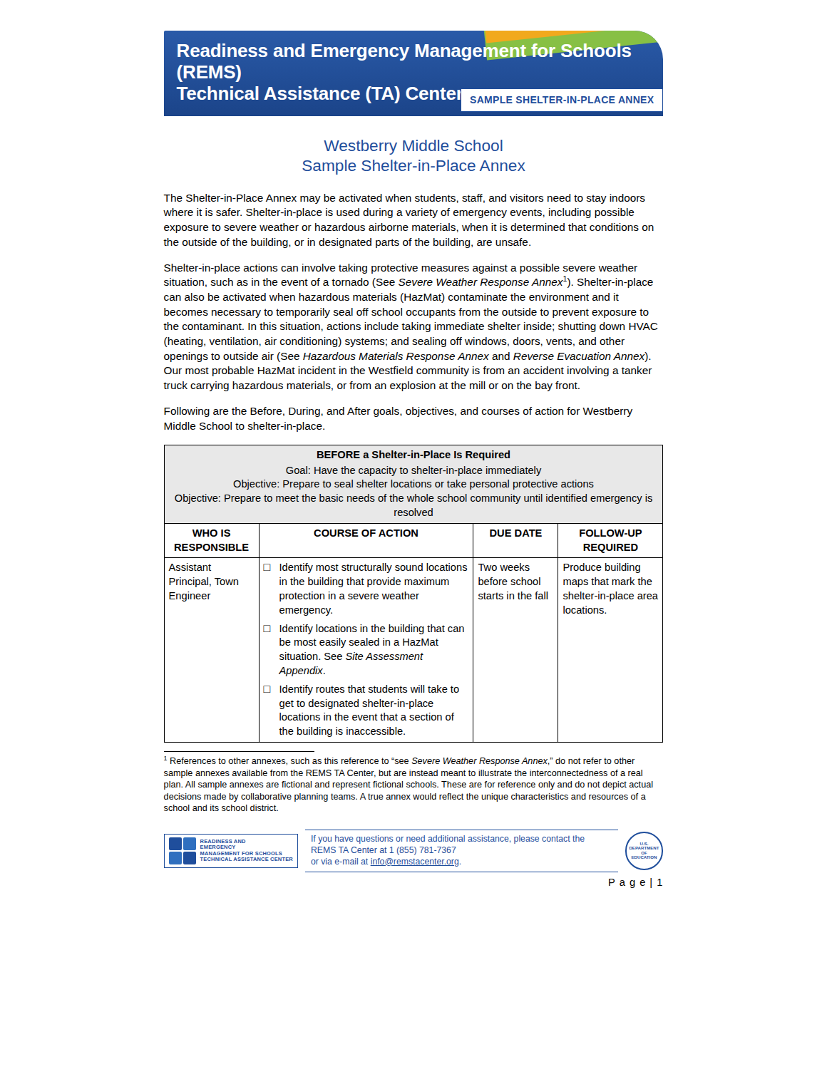Readiness and Emergency Management for Schools (REMS) Technical Assistance (TA) Center
SAMPLE SHELTER-IN-PLACE ANNEX
Westberry Middle School Sample Shelter-in-Place Annex
The Shelter-in-Place Annex may be activated when students, staff, and visitors need to stay indoors where it is safer. Shelter-in-place is used during a variety of emergency events, including possible exposure to severe weather or hazardous airborne materials, when it is determined that conditions on the outside of the building, or in designated parts of the building, are unsafe.
Shelter-in-place actions can involve taking protective measures against a possible severe weather situation, such as in the event of a tornado (See Severe Weather Response Annex1). Shelter-in-place can also be activated when hazardous materials (HazMat) contaminate the environment and it becomes necessary to temporarily seal off school occupants from the outside to prevent exposure to the contaminant. In this situation, actions include taking immediate shelter inside; shutting down HVAC (heating, ventilation, air conditioning) systems; and sealing off windows, doors, vents, and other openings to outside air (See Hazardous Materials Response Annex and Reverse Evacuation Annex). Our most probable HazMat incident in the Westfield community is from an accident involving a tanker truck carrying hazardous materials, or from an explosion at the mill or on the bay front.
Following are the Before, During, and After goals, objectives, and courses of action for Westberry Middle School to shelter-in-place.
| BEFORE a Shelter-in-Place Is Required Goal: Have the capacity to shelter-in-place immediately Objective: Prepare to seal shelter locations or take personal protective actions Objective: Prepare to meet the basic needs of the whole school community until identified emergency is resolved |
| --- |
| WHO IS RESPONSIBLE | COURSE OF ACTION | DUE DATE | FOLLOW-UP REQUIRED |
| Assistant Principal, Town Engineer | Identify most structurally sound locations in the building that provide maximum protection in a severe weather emergency. Identify locations in the building that can be most easily sealed in a HazMat situation. See Site Assessment Appendix . Identify routes that students will take to get to designated shelter-in-place locations in the event that a section of the building is inaccessible. | Two weeks before school starts in the fall | Produce building maps that mark the shelter-in-place area locations. |
1 References to other annexes, such as this reference to “see Severe Weather Response Annex,” do not refer to other sample annexes available from the REMS TA Center, but are instead meant to illustrate the interconnectedness of a real plan. All sample annexes are fictional and represent fictional schools. These are for reference only and do not depict actual decisions made by collaborative planning teams. A true annex would reflect the unique characteristics and resources of a school and its school district.
READINESS AND
EMERGENCY
MANAGEMENT FOR SCHOOLS
TECHNICAL ASSISTANCE CENTER
If you have questions or need additional assistance, please contact the REMS TA Center at 1 (855) 781-7367
or via e-mail at info@remstacenter.org.
U.S.
DEPARTMENT
OF
EDUCATION
P a g e | 1